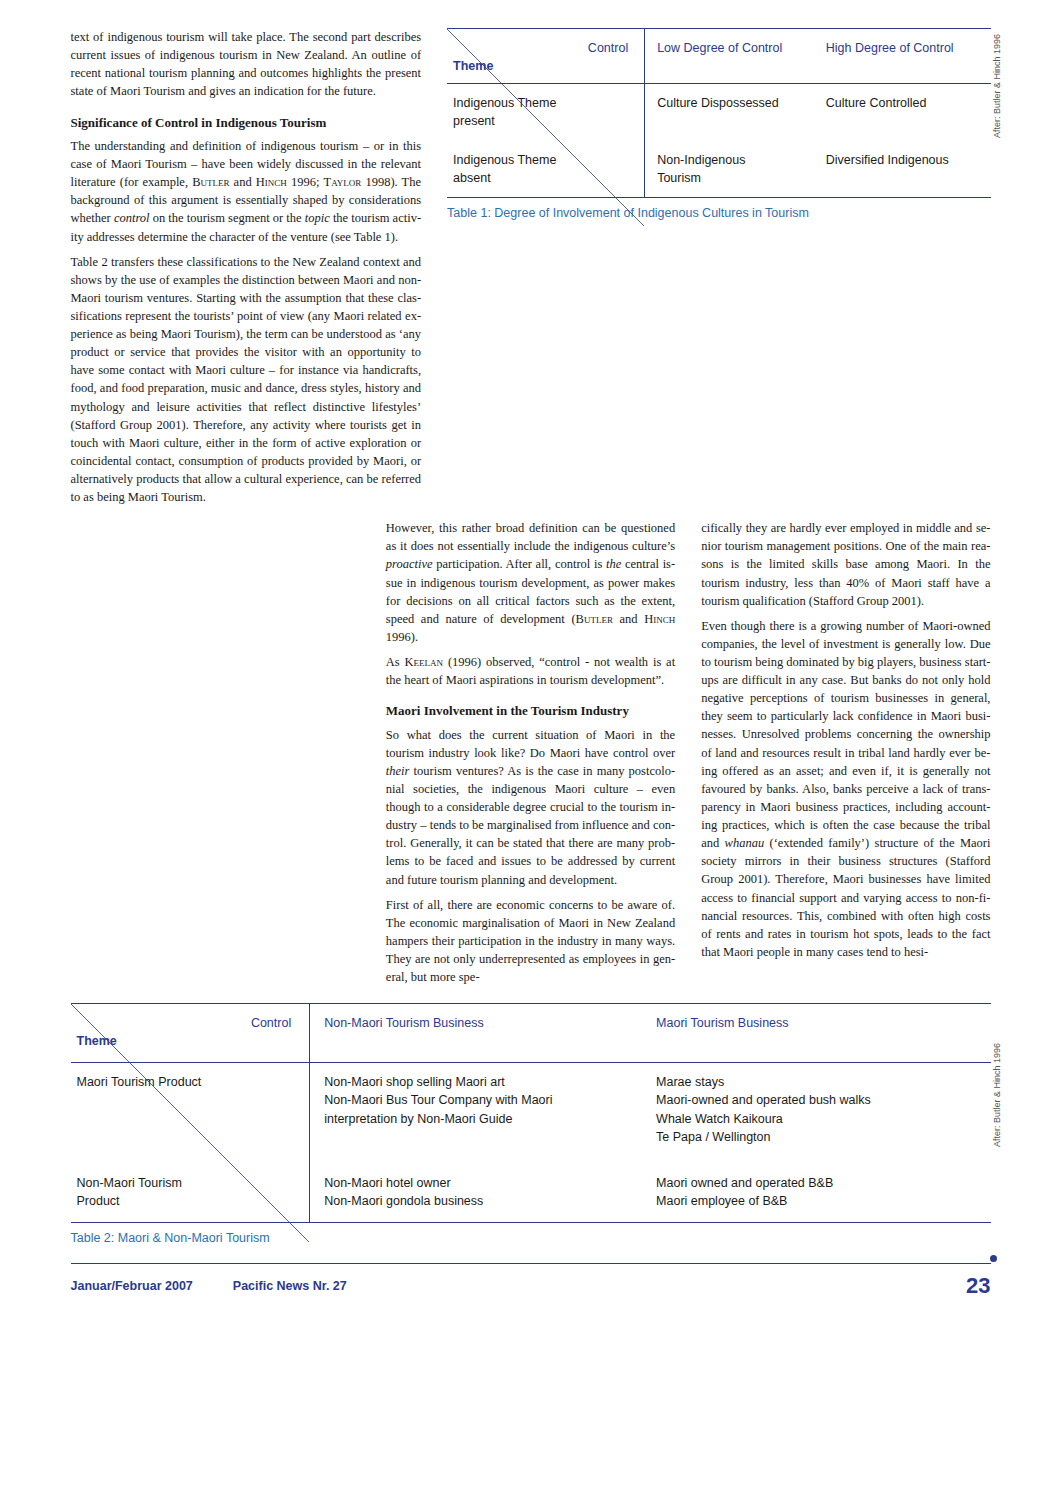text of indigenous tourism will take place. The second part describes current issues of indigenous tourism in New Zealand. An outline of recent national tourism planning and outcomes highlights the present state of Maori Tourism and gives an indication for the future.
Significance of Control in Indigenous Tourism
The understanding and definition of indigenous tourism – or in this case of Maori Tourism – have been widely discussed in the relevant literature (for example, Butler and Hinch 1996; Taylor 1998). The background of this argument is essentially shaped by considerations whether control on the tourism segment or the topic the tourism activity addresses determine the character of the venture (see Table 1).
Table 2 transfers these classifications to the New Zealand context and shows by the use of examples the distinction between Maori and non-Maori tourism ventures. Starting with the assumption that these classifications represent the tourists’ point of view (any Maori related experience as being Maori Tourism), the term can be understood as ‘any product or service that provides the visitor with an opportunity to have some contact with Maori culture – for instance via handicrafts, food, and food preparation, music and dance, dress styles, history and mythology and leisure activities that reflect distinctive lifestyles’ (Stafford Group 2001). Therefore, any activity where tourists get in touch with Maori culture, either in the form of active exploration or coincidental contact, consumption of products provided by Maori, or alternatively products that allow a cultural experience, can be referred to as being Maori Tourism.
| Control Theme | Low Degree of Control | High Degree of Control |
| --- | --- | --- |
| Indigenous Theme present | Culture Dispossessed | Culture Controlled |
| Indigenous Theme absent | Non-Indigenous Tourism | Diversified Indigenous |
After: Butler & Hinch 1996
Table 1: Degree of Involvement of Indigenous Cultures in Tourism
However, this rather broad definition can be questioned as it does not essentially include the indigenous culture’s proactive participation. After all, control is the central issue in indigenous tourism development, as power makes for decisions on all critical factors such as the extent, speed and nature of development (Butler and Hinch 1996).
As Keelan (1996) observed, “control - not wealth is at the heart of Maori aspirations in tourism development”.
Maori Involvement in the Tourism Industry
So what does the current situation of Maori in the tourism industry look like? Do Maori have control over their tourism ventures? As is the case in many postcolonial societies, the indigenous Maori culture – even though to a considerable degree crucial to the tourism industry – tends to be marginalised from influence and control. Generally, it can be stated that there are many problems to be faced and issues to be addressed by current and future tourism planning and development.
First of all, there are economic concerns to be aware of. The economic marginalisation of Maori in New Zealand hampers their participation in the industry in many ways. They are not only underrepresented as employees in general, but more spe-
cifically they are hardly ever employed in middle and senior tourism management positions. One of the main reasons is the limited skills base among Maori. In the tourism industry, less than 40% of Maori staff have a tourism qualification (Stafford Group 2001).
Even though there is a growing number of Maori-owned companies, the level of investment is generally low. Due to tourism being dominated by big players, business start-ups are difficult in any case. But banks do not only hold negative perceptions of tourism businesses in general, they seem to particularly lack confidence in Maori businesses. Unresolved problems concerning the ownership of land and resources result in tribal land hardly ever being offered as an asset; and even if, it is generally not favoured by banks. Also, banks perceive a lack of transparency in Maori business practices, including accounting practices, which is often the case because the tribal and whanau (‘extended family’) structure of the Maori society mirrors in their business structures (Stafford Group 2001). Therefore, Maori businesses have limited access to financial support and varying access to non-financial resources. This, combined with often high costs of rents and rates in tourism hot spots, leads to the fact that Maori people in many cases tend to hesi-
| Control Theme | Non-Maori Tourism Business | Maori Tourism Business |
| --- | --- | --- |
| Maori Tourism Product | Non-Maori shop selling Maori art Non-Maori Bus Tour Company with Maori interpretation by Non-Maori Guide | Marae stays Maori-owned and operated bush walks Whale Watch Kaikoura Te Papa / Wellington |
| Non-Maori Tourism Product | Non-Maori hotel owner Non-Maori gondola business | Maori owned and operated B&B Maori employee of B&B |
After: Butler & Hinch 1996
Table 2: Maori & Non-Maori Tourism
Januar/Februar 2007 Pacific News Nr. 27 23